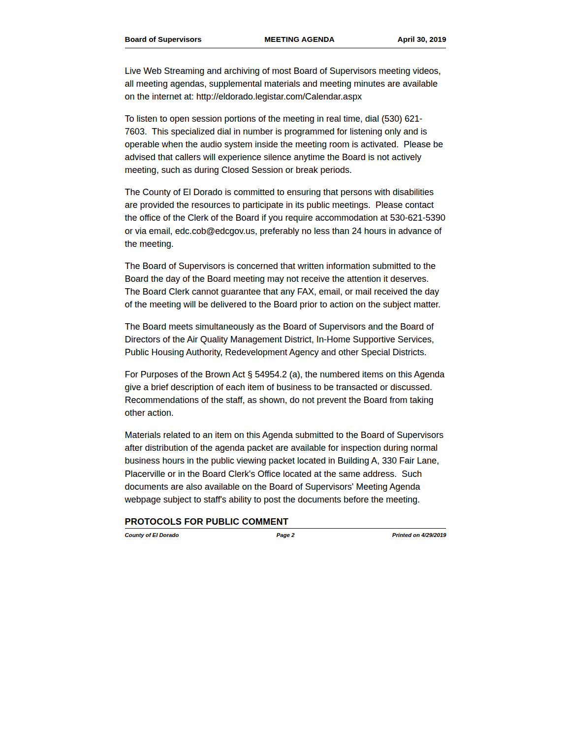Board of Supervisors
MEETING AGENDA
April 30, 2019
Live Web Streaming and archiving of most Board of Supervisors meeting videos, all meeting agendas, supplemental materials and meeting minutes are available on the internet at: http://eldorado.legistar.com/Calendar.aspx
To listen to open session portions of the meeting in real time, dial (530) 621-7603. This specialized dial in number is programmed for listening only and is operable when the audio system inside the meeting room is activated. Please be advised that callers will experience silence anytime the Board is not actively meeting, such as during Closed Session or break periods.
The County of El Dorado is committed to ensuring that persons with disabilities are provided the resources to participate in its public meetings. Please contact the office of the Clerk of the Board if you require accommodation at 530-621-5390 or via email, edc.cob@edcgov.us, preferably no less than 24 hours in advance of the meeting.
The Board of Supervisors is concerned that written information submitted to the Board the day of the Board meeting may not receive the attention it deserves. The Board Clerk cannot guarantee that any FAX, email, or mail received the day of the meeting will be delivered to the Board prior to action on the subject matter.
The Board meets simultaneously as the Board of Supervisors and the Board of Directors of the Air Quality Management District, In-Home Supportive Services, Public Housing Authority, Redevelopment Agency and other Special Districts.
For Purposes of the Brown Act § 54954.2 (a), the numbered items on this Agenda give a brief description of each item of business to be transacted or discussed. Recommendations of the staff, as shown, do not prevent the Board from taking other action.
Materials related to an item on this Agenda submitted to the Board of Supervisors after distribution of the agenda packet are available for inspection during normal business hours in the public viewing packet located in Building A, 330 Fair Lane, Placerville or in the Board Clerk's Office located at the same address. Such documents are also available on the Board of Supervisors' Meeting Agenda webpage subject to staff's ability to post the documents before the meeting.
PROTOCOLS FOR PUBLIC COMMENT
County of El Dorado
Page 2
Printed on 4/29/2019